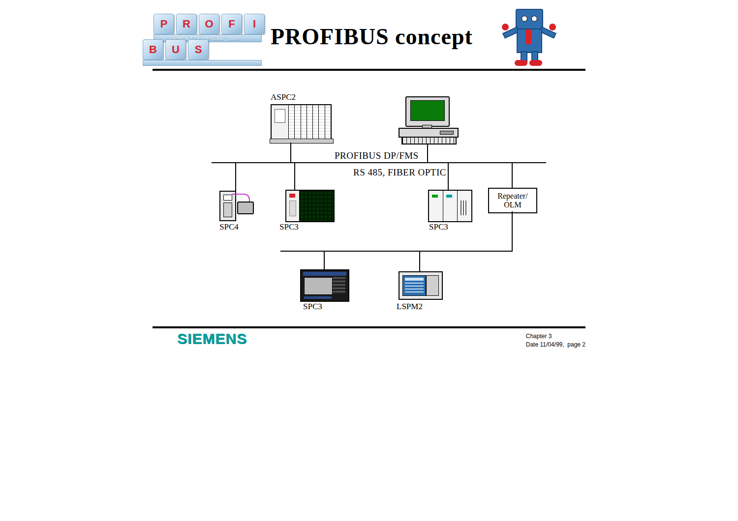P
R
O
F
I
PROCESS FIELD BUS
B
U
S
PROFIBUS concept
ASPC2
PROFIBUS DP/FMS
RS 485, FIBER OPTIC
SPC4
SPC3
SPC3
Repeater/
OLM
SPC3
LSPM2
SIEMENS
Chapter 3
Date 11/04/99, page 2